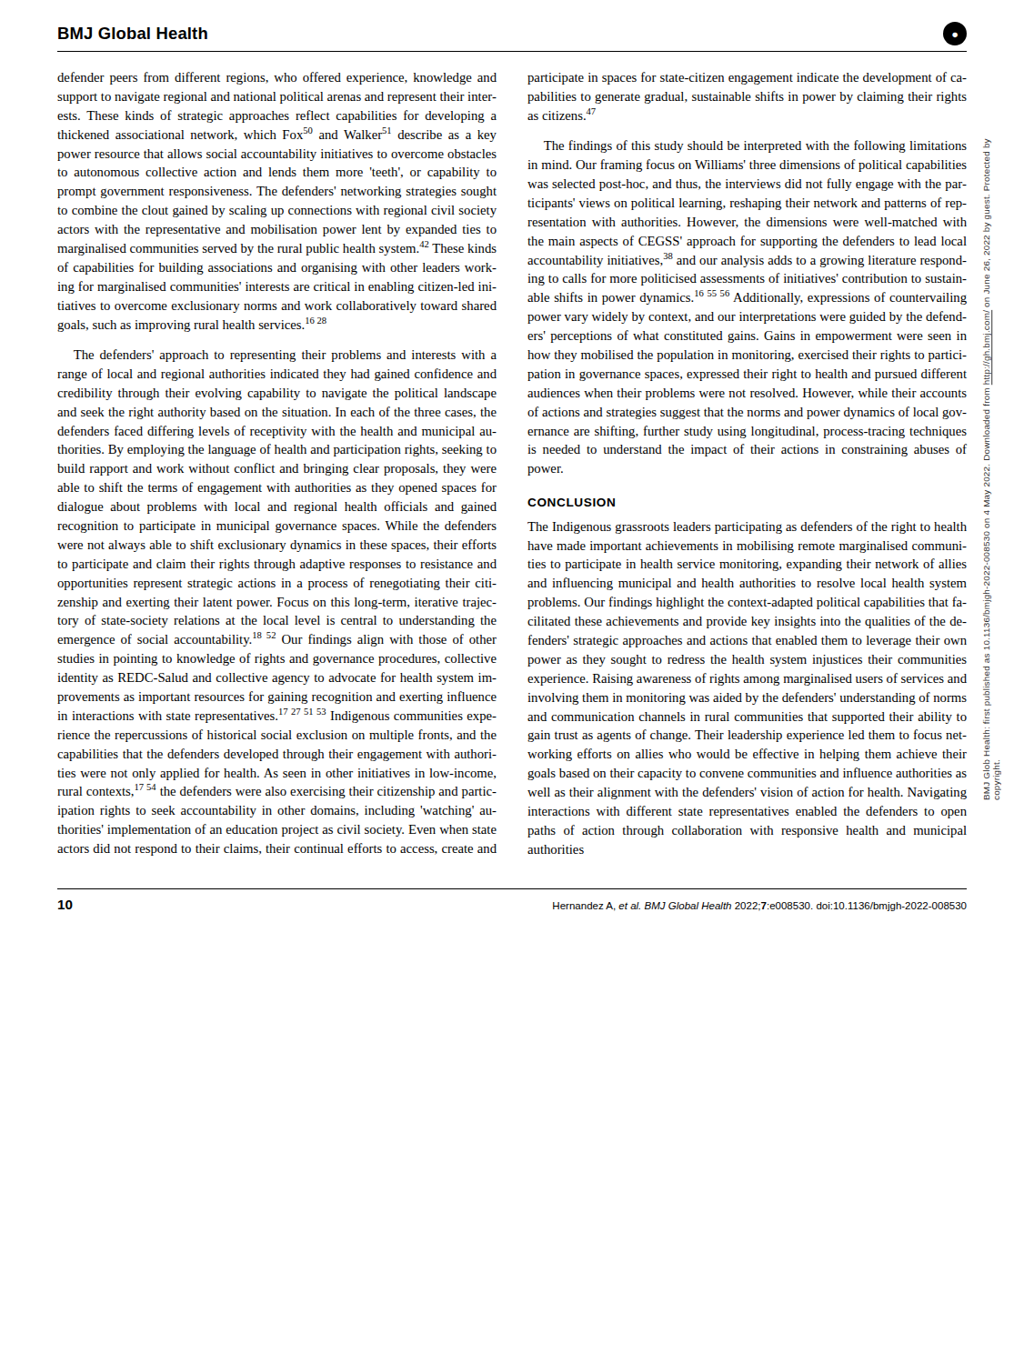BMJ Global Health
●
BMJ Glob Health: first published as 10.1136/bmjgh-2022-008530 on 4 May 2022. Downloaded from http://gh.bmj.com/ on June 26, 2022 by guest. Protected by copyright.
defender peers from different regions, who offered experience, knowledge and support to navigate regional and national political arenas and represent their interests. These kinds of strategic approaches reflect capabilities for developing a thickened associational network, which Fox50 and Walker51 describe as a key power resource that allows social accountability initiatives to overcome obstacles to autonomous collective action and lends them more 'teeth', or capability to prompt government responsiveness. The defenders' networking strategies sought to combine the clout gained by scaling up connections with regional civil society actors with the representative and mobilisation power lent by expanded ties to marginalised communities served by the rural public health system.42 These kinds of capabilities for building associations and organising with other leaders working for marginalised communities' interests are critical in enabling citizen-led initiatives to overcome exclusionary norms and work collaboratively toward shared goals, such as improving rural health services.16 28
The defenders' approach to representing their problems and interests with a range of local and regional authorities indicated they had gained confidence and credibility through their evolving capability to navigate the political landscape and seek the right authority based on the situation. In each of the three cases, the defenders faced differing levels of receptivity with the health and municipal authorities. By employing the language of health and participation rights, seeking to build rapport and work without conflict and bringing clear proposals, they were able to shift the terms of engagement with authorities as they opened spaces for dialogue about problems with local and regional health officials and gained recognition to participate in municipal governance spaces. While the defenders were not always able to shift exclusionary dynamics in these spaces, their efforts to participate and claim their rights through adaptive responses to resistance and opportunities represent strategic actions in a process of renegotiating their citizenship and exerting their latent power. Focus on this long-term, iterative trajectory of state-society relations at the local level is central to understanding the emergence of social accountability.18 52 Our findings align with those of other studies in pointing to knowledge of rights and governance procedures, collective identity as REDC-Salud and collective agency to advocate for health system improvements as important resources for gaining recognition and exerting influence in interactions with state representatives.17 27 51 53 Indigenous communities experience the repercussions of historical social exclusion on multiple fronts, and the capabilities that the defenders developed through their engagement with authorities were not only applied for health. As seen in other initiatives in low-income, rural contexts,17 54 the defenders were also exercising their citizenship and participation rights to seek accountability in other domains, including 'watching' authorities' implementation of an education project as civil society. Even when state actors did not respond to their claims, their continual efforts to access, create and participate in spaces for state-citizen engagement indicate the development of capabilities to generate gradual, sustainable shifts in power by claiming their rights as citizens.47
The findings of this study should be interpreted with the following limitations in mind. Our framing focus on Williams' three dimensions of political capabilities was selected post-hoc, and thus, the interviews did not fully engage with the participants' views on political learning, reshaping their network and patterns of representation with authorities. However, the dimensions were well-matched with the main aspects of CEGSS' approach for supporting the defenders to lead local accountability initiatives,38 and our analysis adds to a growing literature responding to calls for more politicised assessments of initiatives' contribution to sustainable shifts in power dynamics.16 55 56 Additionally, expressions of countervailing power vary widely by context, and our interpretations were guided by the defenders' perceptions of what constituted gains. Gains in empowerment were seen in how they mobilised the population in monitoring, exercised their rights to participation in governance spaces, expressed their right to health and pursued different audiences when their problems were not resolved. However, while their accounts of actions and strategies suggest that the norms and power dynamics of local governance are shifting, further study using longitudinal, process-tracing techniques is needed to understand the impact of their actions in constraining abuses of power.
Conclusion
The Indigenous grassroots leaders participating as defenders of the right to health have made important achievements in mobilising remote marginalised communities to participate in health service monitoring, expanding their network of allies and influencing municipal and health authorities to resolve local health system problems. Our findings highlight the context-adapted political capabilities that facilitated these achievements and provide key insights into the qualities of the defenders' strategic approaches and actions that enabled them to leverage their own power as they sought to redress the health system injustices their communities experience. Raising awareness of rights among marginalised users of services and involving them in monitoring was aided by the defenders' understanding of norms and communication channels in rural communities that supported their ability to gain trust as agents of change. Their leadership experience led them to focus networking efforts on allies who would be effective in helping them achieve their goals based on their capacity to convene communities and influence authorities as well as their alignment with the defenders' vision of action for health. Navigating interactions with different state representatives enabled the defenders to open paths of action through collaboration with responsive health and municipal authorities
10
Hernandez A, et al. BMJ Global Health 2022;7:e008530. doi:10.1136/bmjgh-2022-008530